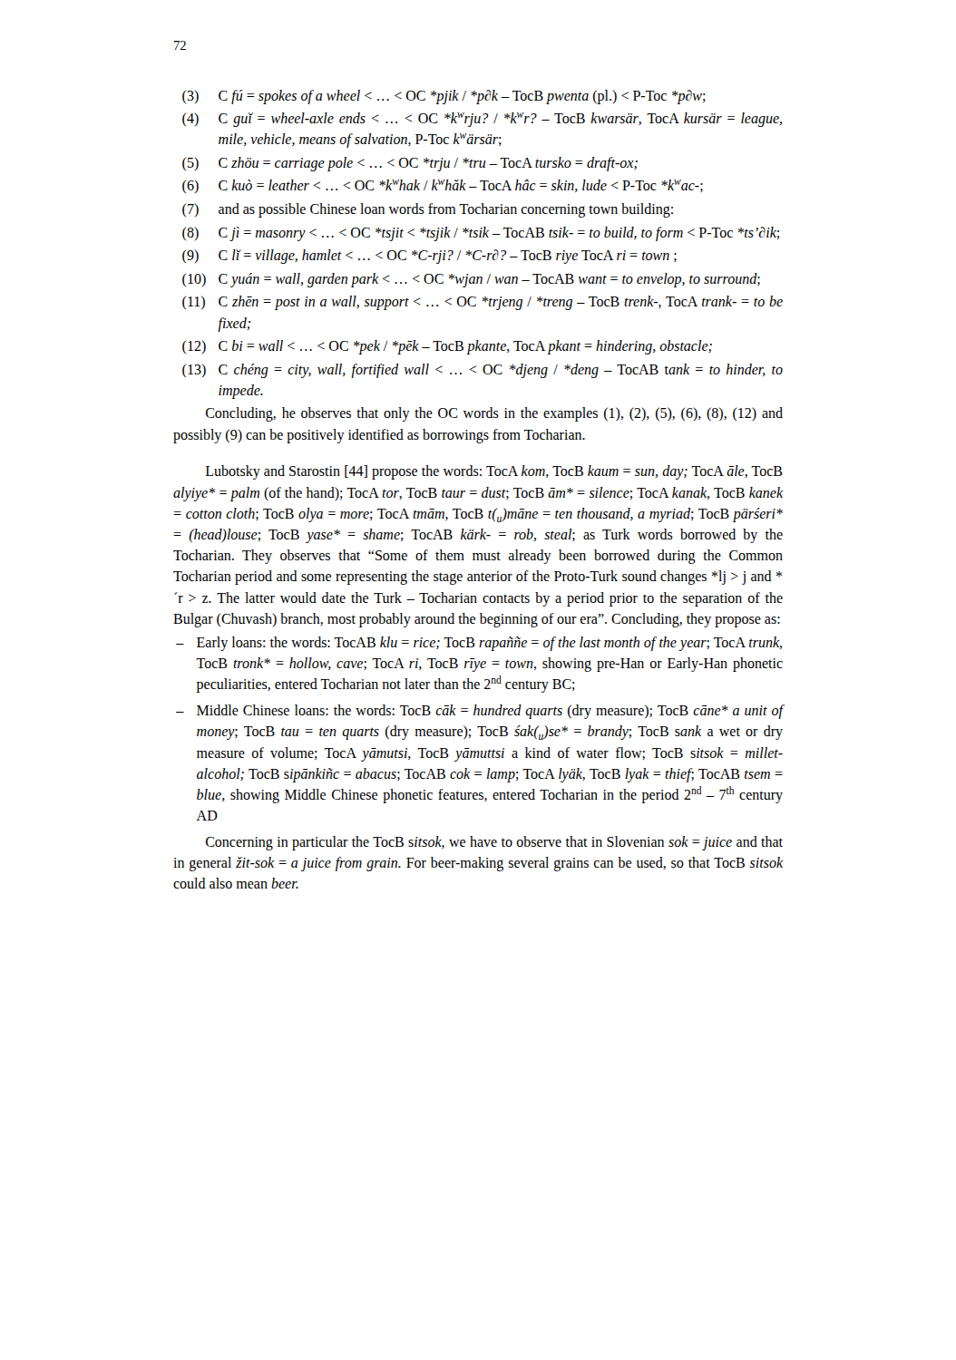72
(3) C fú = spokes of a wheel < … < OC *pjik / *p∂k – TocB pwenta (pl.) < P-Toc *p∂w;
(4) C guĭ = wheel-axle ends < … < OC *kwrju? / *kwr? – TocB kwarsär, TocA kursär = league, mile, vehicle, means of salvation, P-Toc kwärsär;
(5) C zhöu = carriage pole < … < OC *trju / *tru – TocA tursko = draft-ox;
(6) C kuò = leather < … < OC *kwhak / kwhăk – TocA hâc = skin, lude < P-Toc *kwac-;
(7) and as possible Chinese loan words from Tocharian concerning town building:
(8) C jì = masonry < … < OC *tsjit < *tsjik / *tsik – TocAB tsik- = to build, to form < P-Toc *ts’∂ik;
(9) C lĭ = village, hamlet < … < OC *C-rji? / *C-r∂? – TocB riye TocA ri = town ;
(10) C yuán = wall, garden park < … < OC *wjan / wan – TocAB want = to envelop, to surround;
(11) C zhēn = post in a wall, support < … < OC *trjeng / *treng – TocB trenk-, TocA trank- = to be fixed;
(12) C bi = wall < … < OC *pek / *pēk – TocB pkante, TocA pkant = hindering, obstacle;
(13) C chéng = city, wall, fortified wall < … < OC *djeng / *deng – TocAB tank = to hinder, to impede.
Concluding, he observes that only the OC words in the examples (1), (2), (5), (6), (8), (12) and possibly (9) can be positively identified as borrowings from Tocharian.
Lubotsky and Starostin [44] propose the words: TocA kom, TocB kaum = sun, day; TocA āle, TocB alyiye* = palm (of the hand); TocA tor, TocB taur = dust; TocB ām* = silence; TocA kanak, TocB kanek = cotton cloth; TocB olya = more; TocA tmām, TocB t(u)māne = ten thousand, a myriad; TocB pärśeri* = (head)louse; TocB yase* = shame; TocAB kärk- = rob, steal; as Turk words borrowed by the Tocharian. They observes that “Some of them must already been borrowed during the Common Tocharian period and some representing the stage anterior of the Proto-Turk sound changes *lj > j and *´r > z. The latter would date the Turk – Tocharian contacts by a period prior to the separation of the Bulgar (Chuvash) branch, most probably around the beginning of our era”. Concluding, they propose as:
–Early loans: the words: TocAB klu = rice; TocB rapaññe = of the last month of the year; TocA trunk, TocB tronk* = hollow, cave; TocA ri, TocB rīye = town, showing pre-Han or Early-Han phonetic peculiarities, entered Tocharian not later than the 2nd century BC;
–Middle Chinese loans: the words: TocB cāk = hundred quarts (dry measure); TocB cāne* a unit of money; TocB tau = ten quarts (dry measure); TocB śak(u)se* = brandy; TocB sank a wet or dry measure of volume; TocA yāmutsi, TocB yāmuttsi a kind of water flow; TocB sitsok = millet-alcohol; TocB sipānkiñc = abacus; TocAB cok = lamp; TocA lyäk, TocB lyak = thief; TocAB tsem = blue, showing Middle Chinese phonetic features, entered Tocharian in the period 2nd – 7th century AD
Concerning in particular the TocB sitsok, we have to observe that in Slovenian sok = juice and that in general žit-sok = a juice from grain. For beer-making several grains can be used, so that TocB sitsok could also mean beer.